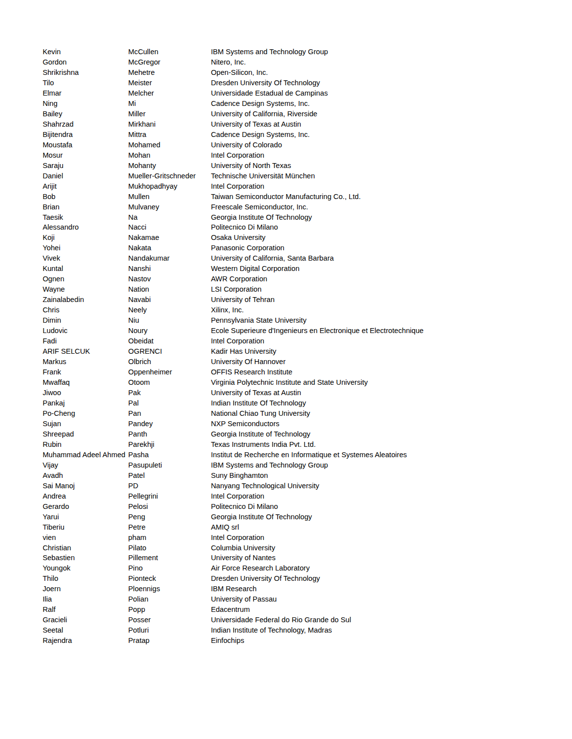| Kevin | McCullen | IBM Systems and Technology Group |
| Gordon | McGregor | Nitero, Inc. |
| Shrikrishna | Mehetre | Open-Silicon, Inc. |
| Tilo | Meister | Dresden University Of Technology |
| Elmar | Melcher | Universidade Estadual de Campinas |
| Ning | Mi | Cadence Design Systems, Inc. |
| Bailey | Miller | University of California, Riverside |
| Shahrzad | Mirkhani | University of Texas at Austin |
| Bijitendra | Mittra | Cadence Design Systems, Inc. |
| Moustafa | Mohamed | University of Colorado |
| Mosur | Mohan | Intel Corporation |
| Saraju | Mohanty | University of North Texas |
| Daniel | Mueller-Gritschneder | Technische Universität München |
| Arijit | Mukhopadhyay | Intel Corporation |
| Bob | Mullen | Taiwan Semiconductor Manufacturing Co., Ltd. |
| Brian | Mulvaney | Freescale Semiconductor, Inc. |
| Taesik | Na | Georgia Institute Of Technology |
| Alessandro | Nacci | Politecnico Di Milano |
| Koji | Nakamae | Osaka University |
| Yohei | Nakata | Panasonic Corporation |
| Vivek | Nandakumar | University of California, Santa Barbara |
| Kuntal | Nanshi | Western Digital Corporation |
| Ognen | Nastov | AWR Corporation |
| Wayne | Nation | LSI Corporation |
| Zainalabedin | Navabi | University of Tehran |
| Chris | Neely | Xilinx, Inc. |
| Dimin | Niu | Pennsylvania State University |
| Ludovic | Noury | Ecole Superieure d'Ingenieurs en Electronique et Electrotechnique |
| Fadi | Obeidat | Intel Corporation |
| ARIF SELCUK | OGRENCI | Kadir Has University |
| Markus | Olbrich | University Of Hannover |
| Frank | Oppenheimer | OFFIS Research Institute |
| Mwaffaq | Otoom | Virginia Polytechnic Institute and State University |
| Jiwoo | Pak | University of Texas at Austin |
| Pankaj | Pal | Indian Institute Of Technology |
| Po-Cheng | Pan | National Chiao Tung University |
| Sujan | Pandey | NXP Semiconductors |
| Shreepad | Panth | Georgia Institute of Technology |
| Rubin | Parekhji | Texas Instruments India Pvt. Ltd. |
| Muhammad Adeel Ahmed | Pasha | Institut de Recherche en Informatique et Systemes Aleatoires |
| Vijay | Pasupuleti | IBM Systems and Technology Group |
| Avadh | Patel | Suny Binghamton |
| Sai Manoj | PD | Nanyang Technological University |
| Andrea | Pellegrini | Intel Corporation |
| Gerardo | Pelosi | Politecnico Di Milano |
| Yarui | Peng | Georgia Institute Of Technology |
| Tiberiu | Petre | AMIQ srl |
| vien | pham | Intel Corporation |
| Christian | Pilato | Columbia University |
| Sebastien | Pillement | University of Nantes |
| Youngok | Pino | Air Force Research Laboratory |
| Thilo | Pionteck | Dresden University Of Technology |
| Joern | Ploennigs | IBM Research |
| Ilia | Polian | University of Passau |
| Ralf | Popp | Edacentrum |
| Gracieli | Posser | Universidade Federal do Rio Grande do Sul |
| Seetal | Potluri | Indian Institute of Technology, Madras |
| Rajendra | Pratap | Einfochips |